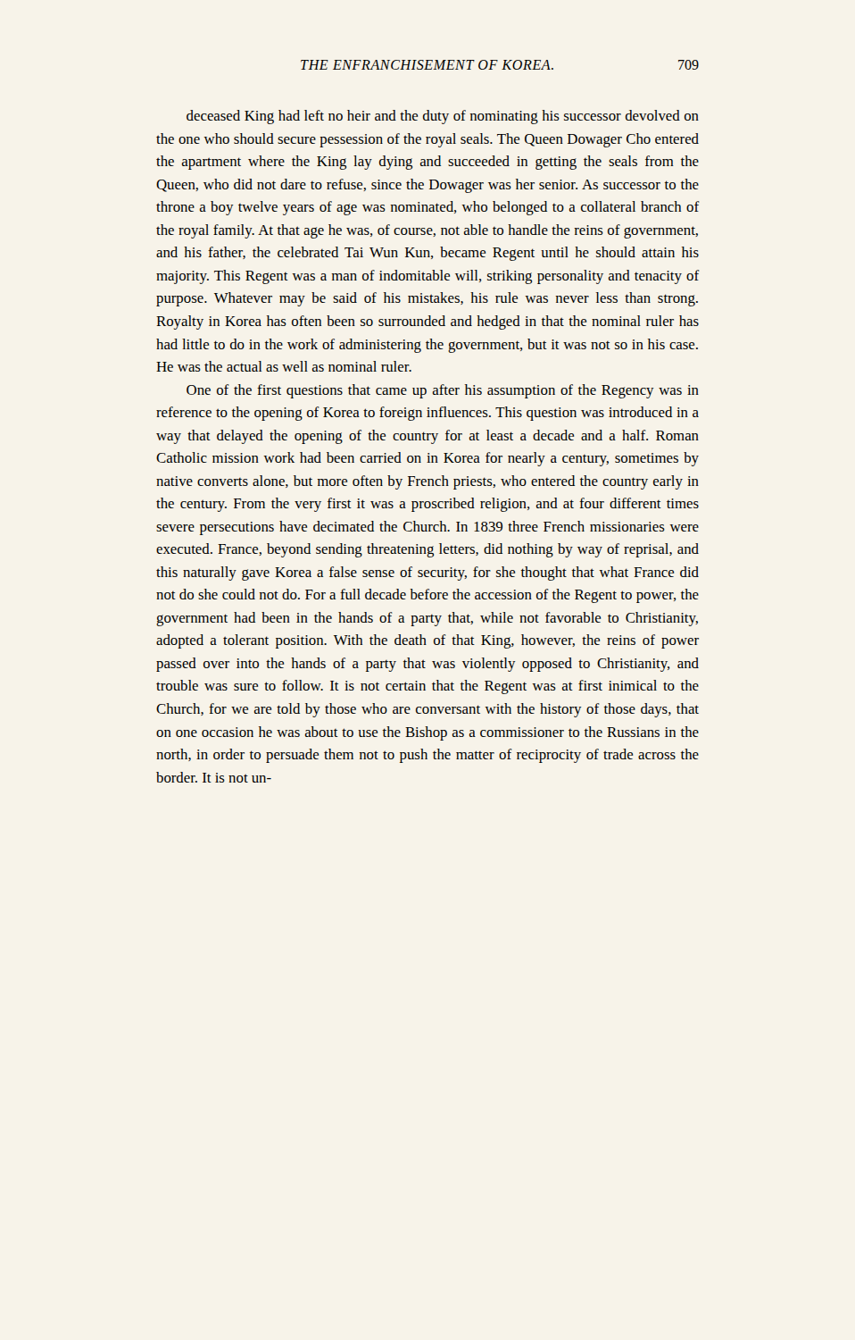The Enfranchisement of Korea. 709
deceased King had left no heir and the duty of nominating his successor devolved on the one who should secure pessession of the royal seals. The Queen Dowager Cho entered the apartment where the King lay dying and succeeded in getting the seals from the Queen, who did not dare to refuse, since the Dowager was her senior. As successor to the throne a boy twelve years of age was nominated, who belonged to a collateral branch of the royal family. At that age he was, of course, not able to handle the reins of government, and his father, the celebrated Tai Wun Kun, became Regent until he should attain his majority. This Regent was a man of indomitable will, striking personality and tenacity of purpose. Whatever may be said of his mistakes, his rule was never less than strong. Royalty in Korea has often been so surrounded and hedged in that the nominal ruler has had little to do in the work of administering the government, but it was not so in his case. He was the actual as well as nominal ruler.
One of the first questions that came up after his assumption of the Regency was in reference to the opening of Korea to foreign influences. This question was introduced in a way that delayed the opening of the country for at least a decade and a half. Roman Catholic mission work had been carried on in Korea for nearly a century, sometimes by native converts alone, but more often by French priests, who entered the country early in the century. From the very first it was a proscribed religion, and at four different times severe persecutions have decimated the Church. In 1839 three French missionaries were executed. France, beyond sending threatening letters, did nothing by way of reprisal, and this naturally gave Korea a false sense of security, for she thought that what France did not do she could not do. For a full decade before the accession of the Regent to power, the government had been in the hands of a party that, while not favorable to Christianity, adopted a tolerant position. With the death of that King, however, the reins of power passed over into the hands of a party that was violently opposed to Christianity, and trouble was sure to follow. It is not certain that the Regent was at first inimical to the Church, for we are told by those who are conversant with the history of those days, that on one occasion he was about to use the Bishop as a commissioner to the Russians in the north, in order to persuade them not to push the matter of reciprocity of trade across the border. It is not un-